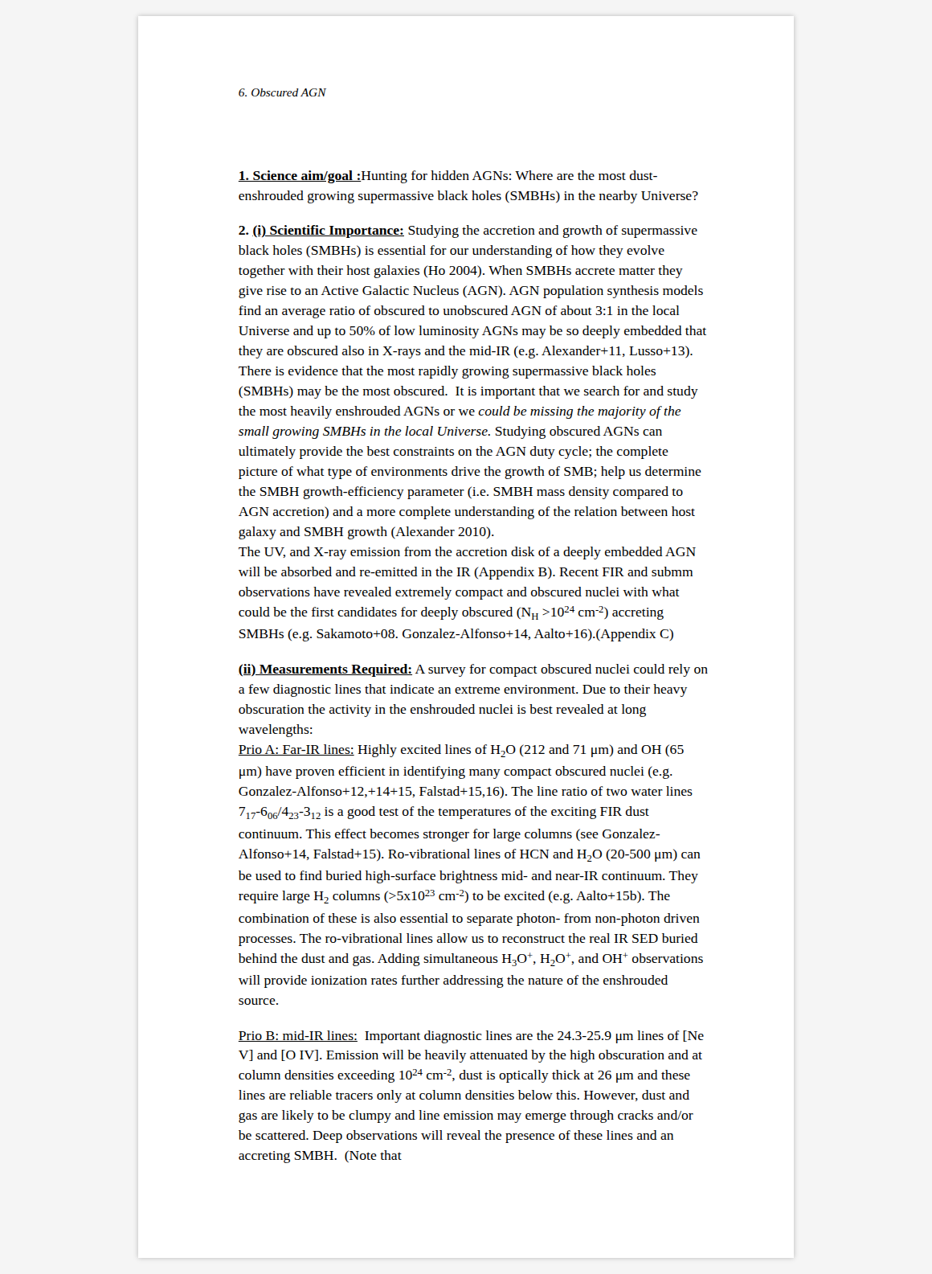6. Obscured AGN
1. Science aim/goal : Hunting for hidden AGNs: Where are the most dust-enshrouded growing supermassive black holes (SMBHs) in the nearby Universe?
2. (i) Scientific Importance: Studying the accretion and growth of supermassive black holes (SMBHs) is essential for our understanding of how they evolve together with their host galaxies (Ho 2004). When SMBHs accrete matter they give rise to an Active Galactic Nucleus (AGN). AGN population synthesis models find an average ratio of obscured to unobscured AGN of about 3:1 in the local Universe and up to 50% of low luminosity AGNs may be so deeply embedded that they are obscured also in X-rays and the mid-IR (e.g. Alexander+11, Lusso+13). There is evidence that the most rapidly growing supermassive black holes (SMBHs) may be the most obscured. It is important that we search for and study the most heavily enshrouded AGNs or we could be missing the majority of the small growing SMBHs in the local Universe. Studying obscured AGNs can ultimately provide the best constraints on the AGN duty cycle; the complete picture of what type of environments drive the growth of SMB; help us determine the SMBH growth-efficiency parameter (i.e. SMBH mass density compared to AGN accretion) and a more complete understanding of the relation between host galaxy and SMBH growth (Alexander 2010).
The UV, and X-ray emission from the accretion disk of a deeply embedded AGN will be absorbed and re-emitted in the IR (Appendix B). Recent FIR and submm observations have revealed extremely compact and obscured nuclei with what could be the first candidates for deeply obscured (NH >1024 cm-2) accreting SMBHs (e.g. Sakamoto+08. Gonzalez-Alfonso+14, Aalto+16).(Appendix C)
(ii) Measurements Required: A survey for compact obscured nuclei could rely on a few diagnostic lines that indicate an extreme environment. Due to their heavy obscuration the activity in the enshrouded nuclei is best revealed at long wavelengths:
Prio A: Far-IR lines: Highly excited lines of H2O (212 and 71 μm) and OH (65 μm) have proven efficient in identifying many compact obscured nuclei (e.g. Gonzalez-Alfonso+12,+14+15, Falstad+15,16). The line ratio of two water lines 717-606/423-312 is a good test of the temperatures of the exciting FIR dust continuum. This effect becomes stronger for large columns (see Gonzalez-Alfonso+14, Falstad+15). Ro-vibrational lines of HCN and H2O (20-500 μm) can be used to find buried high-surface brightness mid- and near-IR continuum. They require large H2 columns (>5x1023 cm-2) to be excited (e.g. Aalto+15b). The combination of these is also essential to separate photon- from non-photon driven processes. The ro-vibrational lines allow us to reconstruct the real IR SED buried behind the dust and gas. Adding simultaneous H3O+, H2O+, and OH+ observations will provide ionization rates further addressing the nature of the enshrouded source.
Prio B: mid-IR lines: Important diagnostic lines are the 24.3-25.9 μm lines of [Ne V] and [O IV]. Emission will be heavily attenuated by the high obscuration and at column densities exceeding 1024 cm-2, dust is optically thick at 26 μm and these lines are reliable tracers only at column densities below this. However, dust and gas are likely to be clumpy and line emission may emerge through cracks and/or be scattered. Deep observations will reveal the presence of these lines and an accreting SMBH. (Note that